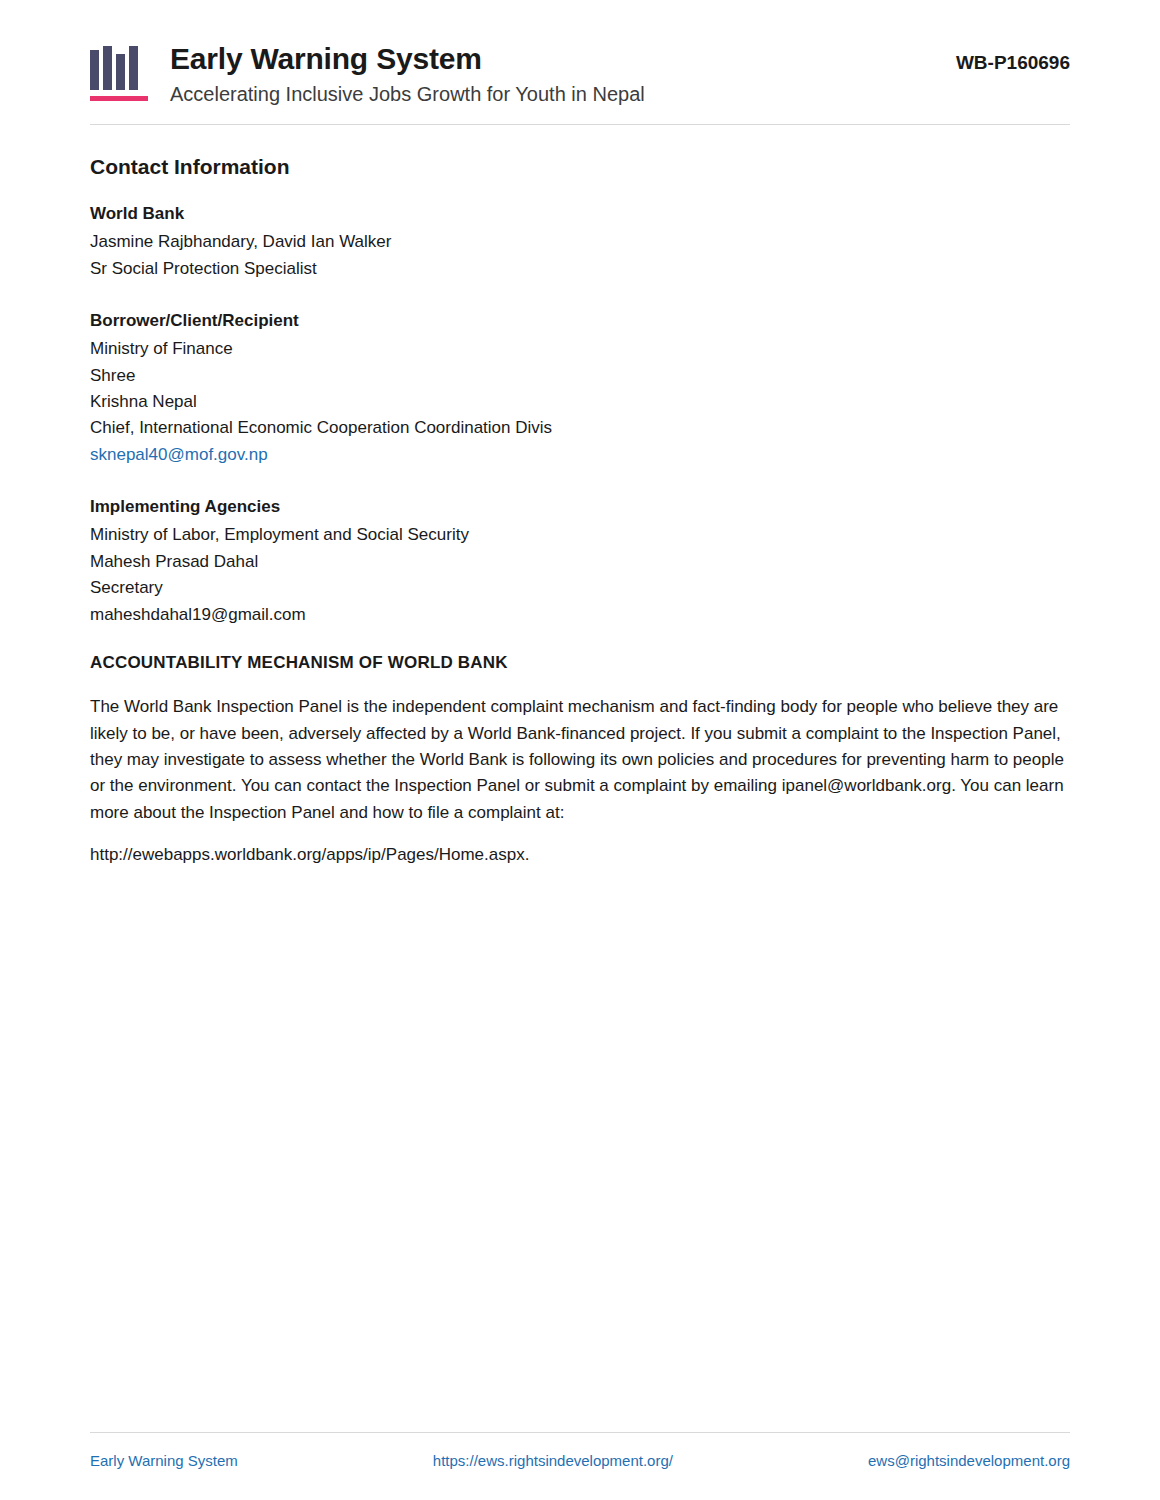Early Warning System
Accelerating Inclusive Jobs Growth for Youth in Nepal
WB-P160696
Contact Information
World Bank
Jasmine Rajbhandary, David Ian Walker Sr Social Protection Specialist
Borrower/Client/Recipient
Ministry of Finance Shree Krishna Nepal Chief, International Economic Cooperation Coordination Divis sknepal40@mof.gov.np
Implementing Agencies
Ministry of Labor, Employment and Social Security Mahesh Prasad Dahal Secretary maheshdahal19@gmail.com
ACCOUNTABILITY MECHANISM OF WORLD BANK
The World Bank Inspection Panel is the independent complaint mechanism and fact-finding body for people who believe they are likely to be, or have been, adversely affected by a World Bank-financed project. If you submit a complaint to the Inspection Panel, they may investigate to assess whether the World Bank is following its own policies and procedures for preventing harm to people or the environment. You can contact the Inspection Panel or submit a complaint by emailing ipanel@worldbank.org. You can learn more about the Inspection Panel and how to file a complaint at:
http://ewebapps.worldbank.org/apps/ip/Pages/Home.aspx.
Early Warning System
https://ews.rightsindevelopment.org/
ews@rightsindevelopment.org